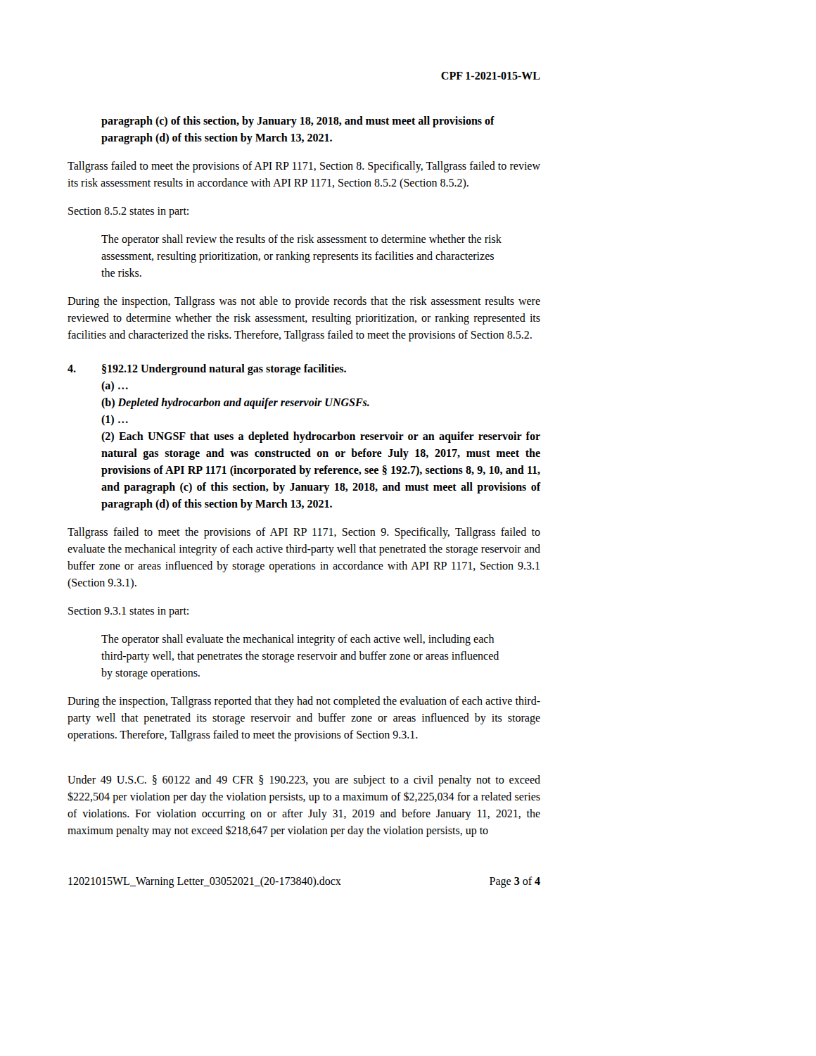CPF 1-2021-015-WL
paragraph (c) of this section, by January 18, 2018, and must meet all provisions of paragraph (d) of this section by March 13, 2021.
Tallgrass failed to meet the provisions of API RP 1171, Section 8. Specifically, Tallgrass failed to review its risk assessment results in accordance with API RP 1171, Section 8.5.2 (Section 8.5.2).
Section 8.5.2 states in part:
The operator shall review the results of the risk assessment to determine whether the risk assessment, resulting prioritization, or ranking represents its facilities and characterizes the risks.
During the inspection, Tallgrass was not able to provide records that the risk assessment results were reviewed to determine whether the risk assessment, resulting prioritization, or ranking represented its facilities and characterized the risks. Therefore, Tallgrass failed to meet the provisions of Section 8.5.2.
4.
§192.12 Underground natural gas storage facilities.
(a) …
(b) Depleted hydrocarbon and aquifer reservoir UNGSFs.
(1) …
(2) Each UNGSF that uses a depleted hydrocarbon reservoir or an aquifer reservoir for natural gas storage and was constructed on or before July 18, 2017, must meet the provisions of API RP 1171 (incorporated by reference, see § 192.7), sections 8, 9, 10, and 11, and paragraph (c) of this section, by January 18, 2018, and must meet all provisions of paragraph (d) of this section by March 13, 2021.
Tallgrass failed to meet the provisions of API RP 1171, Section 9. Specifically, Tallgrass failed to evaluate the mechanical integrity of each active third-party well that penetrated the storage reservoir and buffer zone or areas influenced by storage operations in accordance with API RP 1171, Section 9.3.1 (Section 9.3.1).
Section 9.3.1 states in part:
The operator shall evaluate the mechanical integrity of each active well, including each third-party well, that penetrates the storage reservoir and buffer zone or areas influenced by storage operations.
During the inspection, Tallgrass reported that they had not completed the evaluation of each active third-party well that penetrated its storage reservoir and buffer zone or areas influenced by its storage operations. Therefore, Tallgrass failed to meet the provisions of Section 9.3.1.
Under 49 U.S.C. § 60122 and 49 CFR § 190.223, you are subject to a civil penalty not to exceed $222,504 per violation per day the violation persists, up to a maximum of $2,225,034 for a related series of violations. For violation occurring on or after July 31, 2019 and before January 11, 2021, the maximum penalty may not exceed $218,647 per violation per day the violation persists, up to
12021015WL_Warning Letter_03052021_(20-173840).docx Page 3 of 4